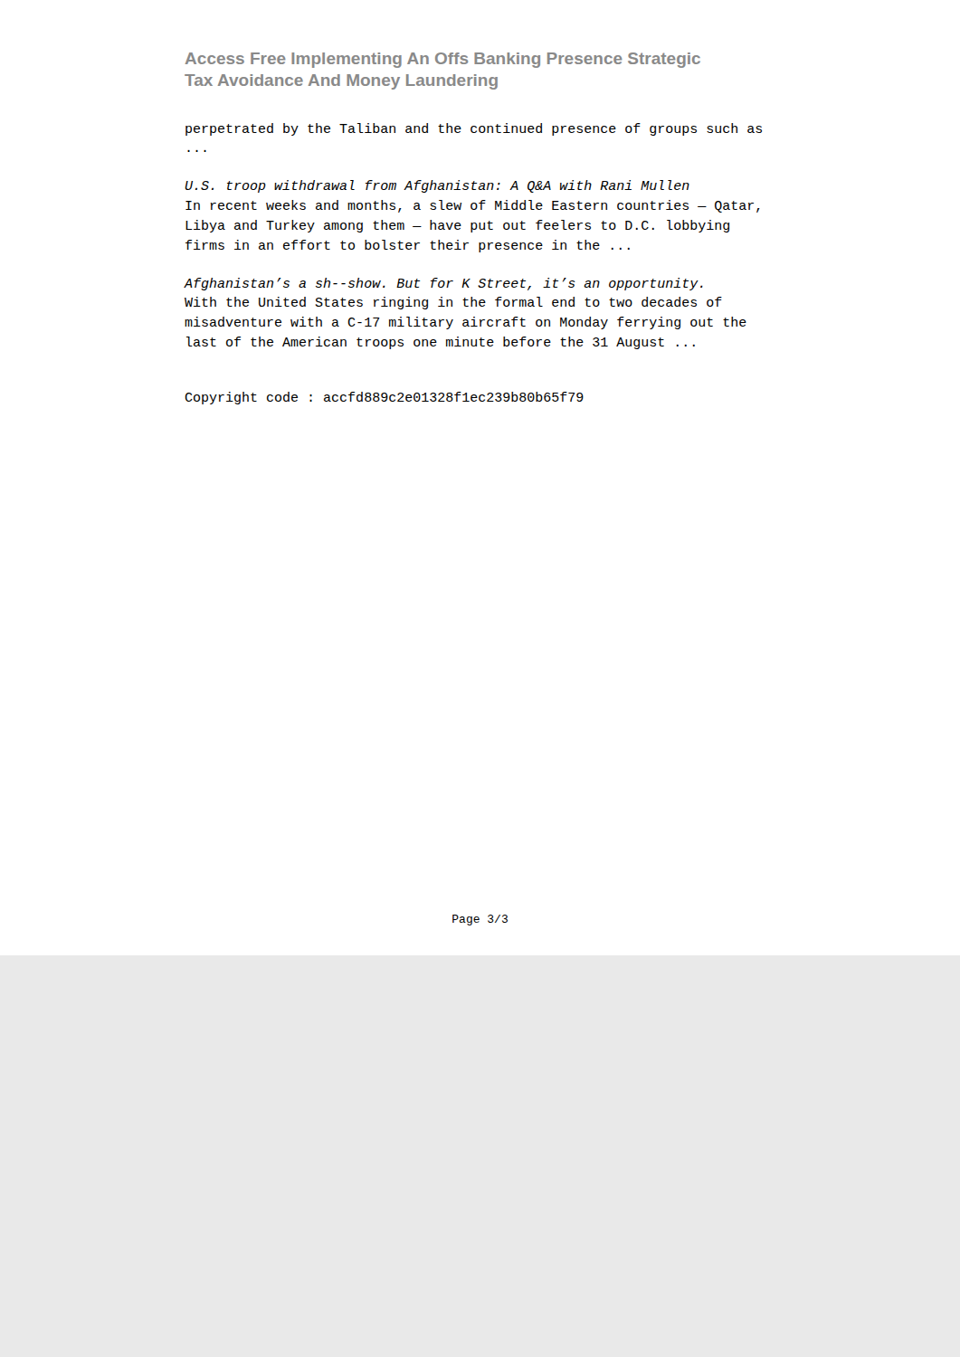Access Free Implementing An Offs Banking Presence Strategic
Tax Avoidance And Money Laundering
perpetrated by the Taliban and the continued presence of groups such as ...
U.S. troop withdrawal from Afghanistan: A Q&A with Rani Mullen
In recent weeks and months, a slew of Middle Eastern countries — Qatar, Libya and Turkey among them — have put out feelers to D.C. lobbying firms in an effort to bolster their presence in the ...
Afghanistan’s a sh--show. But for K Street, it’s an opportunity.
With the United States ringing in the formal end to two decades of misadventure with a C-17 military aircraft on Monday ferrying out the last of the American troops one minute before the 31 August ...
Copyright code : accfd889c2e01328f1ec239b80b65f79
Page 3/3